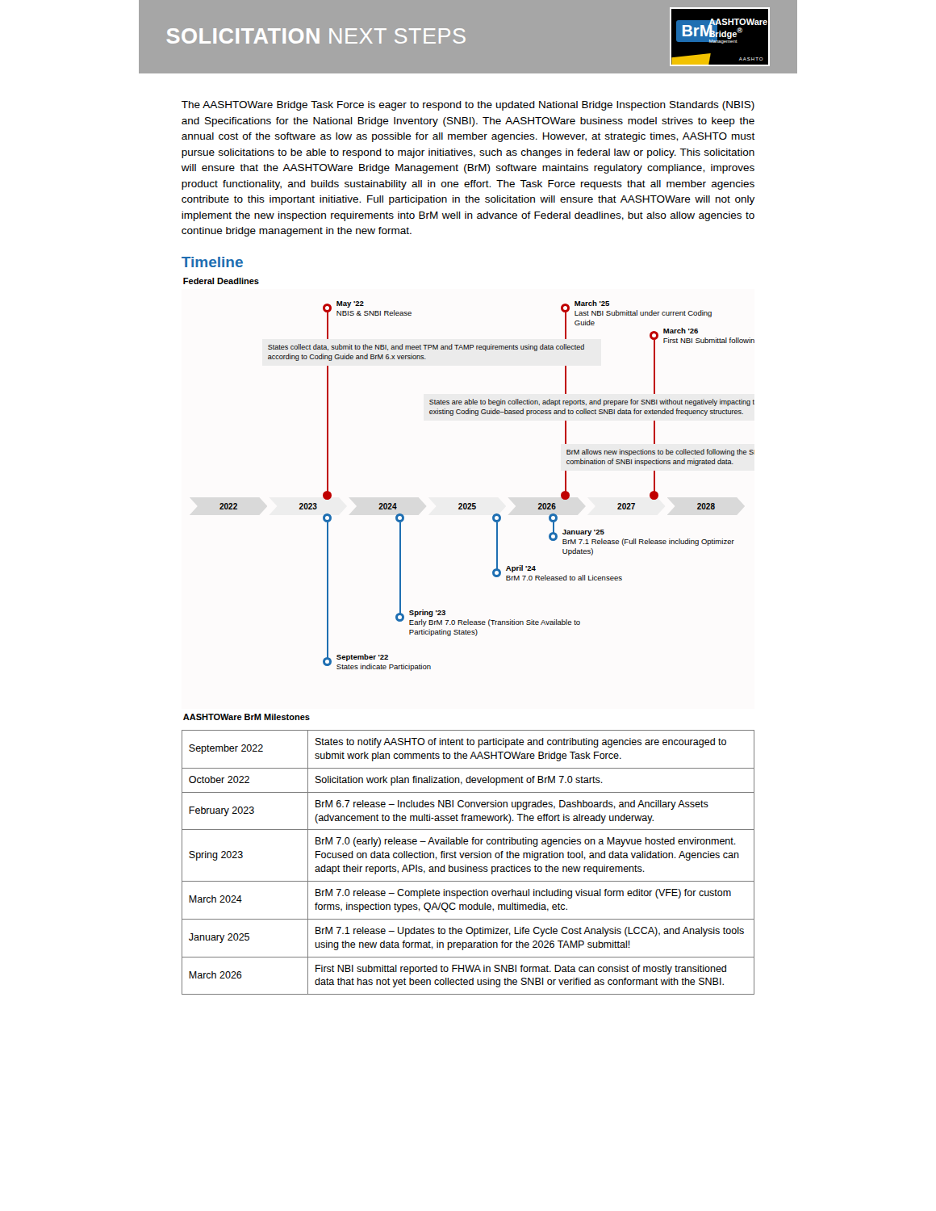SOLICITATION NEXT STEPS
BrM
AASHTOWare
Bridge®Management
AASHTO
The AASHTOWare Bridge Task Force is eager to respond to the updated National Bridge Inspection Standards (NBIS) and Specifications for the National Bridge Inventory (SNBI). The AASHTOWare business model strives to keep the annual cost of the software as low as possible for all member agencies. However, at strategic times, AASHTO must pursue solicitations to be able to respond to major initiatives, such as changes in federal law or policy. This solicitation will ensure that the AASHTOWare Bridge Management (BrM) software maintains regulatory compliance, improves product functionality, and builds sustainability all in one effort. The Task Force requests that all member agencies contribute to this important initiative. Full participation in the solicitation will ensure that AASHTOWare will not only implement the new inspection requirements into BrM well in advance of Federal deadlines, but also allow agencies to continue bridge management in the new format.
Timeline
Federal Deadlines
2022
2023
2024
2025
2026
2027
2028
May '22 NBIS & SNBI Release
March '25 Last NBI Submittal under current Coding Guide
March '26 First NBI Submittal following SNBI
March '28 All Data Submitted Collected using the SNBI
States collect data, submit to the NBI, and meet TPM and TAMP requirements using data collected according to Coding Guide and BrM 6.x versions.
States are able to begin collection, adapt reports, and prepare for SNBI without negatively impacting their existing Coding Guide–based process and to collect SNBI data for extended frequency structures.
BrM allows new inspections to be collected following the SNBI. Asset management in BrM is supported with a combination of SNBI inspections and migrated data.
September '22 States indicate Participation
Spring '23 Early BrM 7.0 Release (Transition Site Available to Participating States)
April '24 BrM 7.0 Released to all Licensees
January '25 BrM 7.1 Release (Full Release including Optimizer Updates)
AASHTOWare BrM Milestones
| September 2022 | States to notify AASHTO of intent to participate and contributing agencies are encouraged to submit work plan comments to the AASHTOWare Bridge Task Force. |
| October 2022 | Solicitation work plan finalization, development of BrM 7.0 starts. |
| February 2023 | BrM 6.7 release – Includes NBI Conversion upgrades, Dashboards, and Ancillary Assets (advancement to the multi-asset framework). The effort is already underway. |
| Spring 2023 | BrM 7.0 (early) release – Available for contributing agencies on a Mayvue hosted environment. Focused on data collection, first version of the migration tool, and data validation. Agencies can adapt their reports, APIs, and business practices to the new requirements. |
| March 2024 | BrM 7.0 release – Complete inspection overhaul including visual form editor (VFE) for custom forms, inspection types, QA/QC module, multimedia, etc. |
| January 2025 | BrM 7.1 release – Updates to the Optimizer, Life Cycle Cost Analysis (LCCA), and Analysis tools using the new data format, in preparation for the 2026 TAMP submittal! |
| March 2026 | First NBI submittal reported to FHWA in SNBI format. Data can consist of mostly transitioned data that has not yet been collected using the SNBI or verified as conformant with the SNBI. |